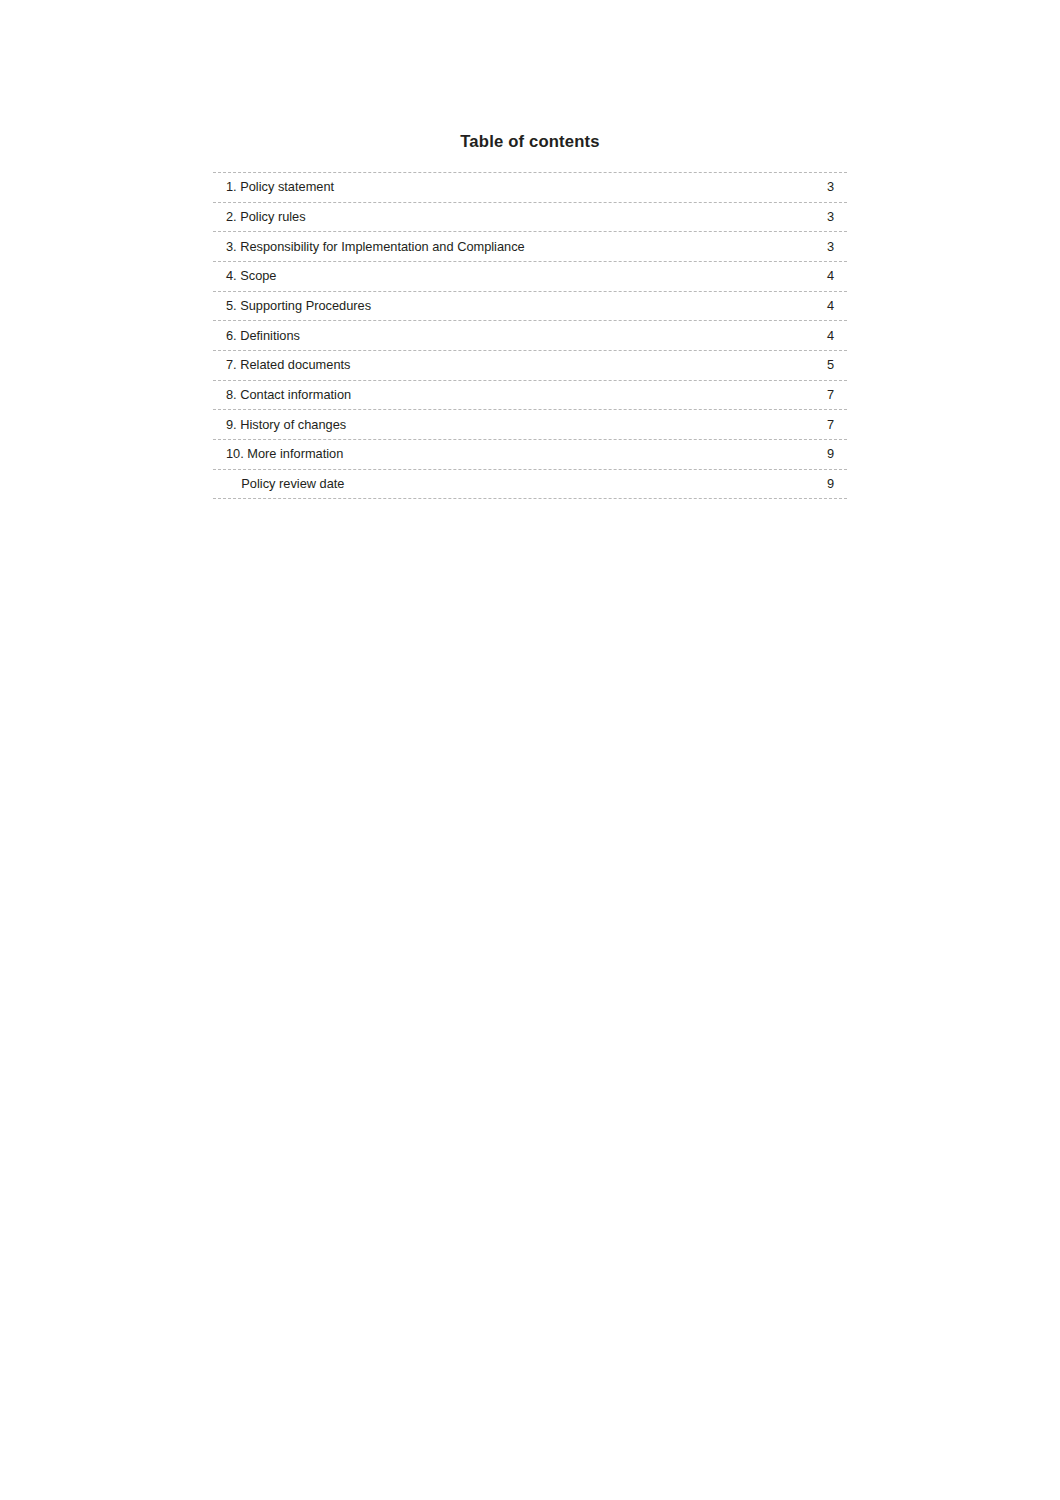Table of contents
1. Policy statement 3
2. Policy rules 3
3. Responsibility for Implementation and Compliance 3
4. Scope 4
5. Supporting Procedures 4
6. Definitions 4
7. Related documents 5
8. Contact information 7
9. History of changes 7
10. More information 9
Policy review date 9